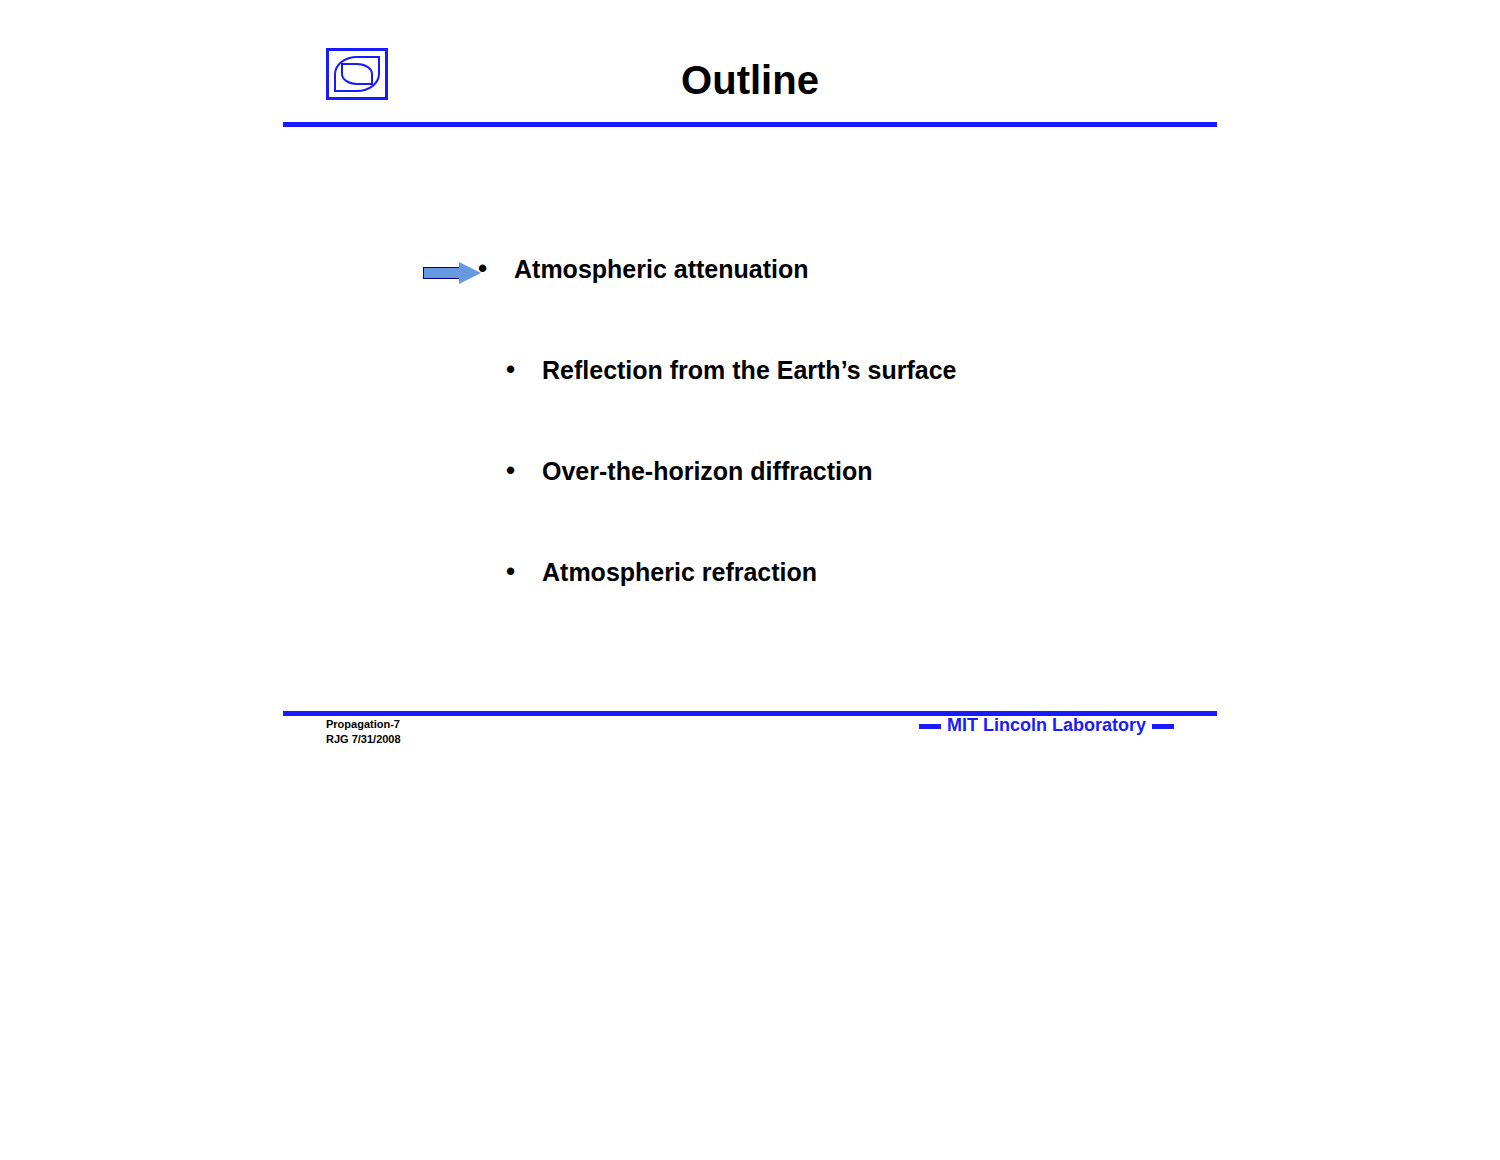Outline
Atmospheric attenuation
Reflection from the Earth’s surface
Over-the-horizon diffraction
Atmospheric refraction
Propagation-7
RJG 7/31/2008
MIT Lincoln Laboratory